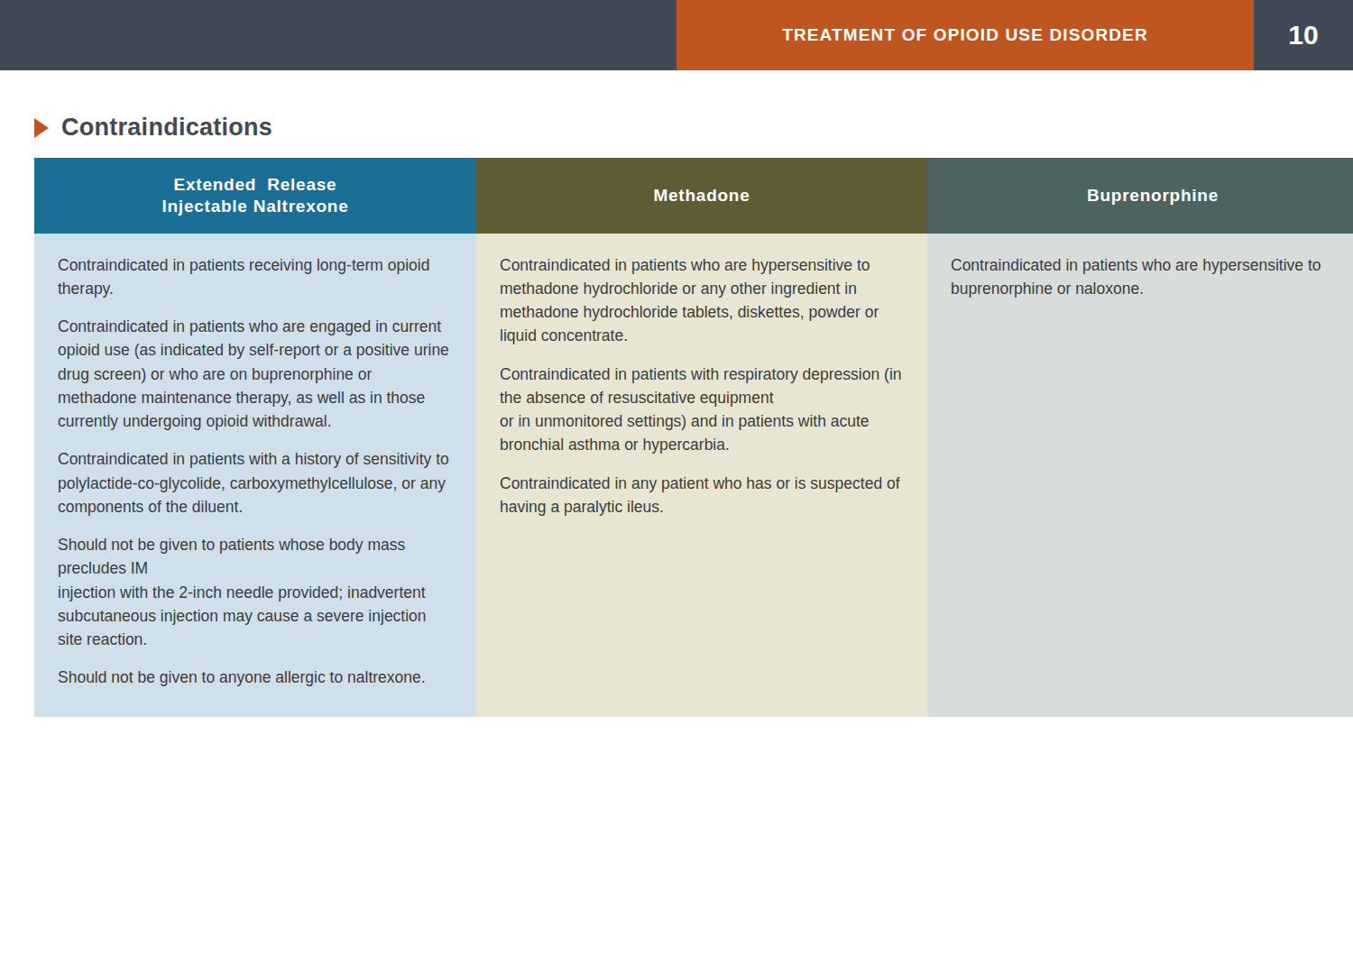Treatment of Opioid Use Disorder
10
Contraindications
| Extended Release Injectable Naltrexone | Methadone | Buprenorphine |
| --- | --- | --- |
| Contraindicated in patients receiving long-term opioid therapy. Contraindicated in patients who are engaged in current opioid use (as indicated by self-report or a positive urine drug screen) or who are on buprenorphine or methadone maintenance therapy, as well as in those currently undergoing opioid withdrawal. Contraindicated in patients with a history of sensitivity to polylactide-co-glycolide, carboxymethylcellulose, or any components of the diluent. Should not be given to patients whose body mass precludes IM injection with the 2-inch needle provided; inadvertent subcutaneous injection may cause a severe injection site reaction. Should not be given to anyone allergic to naltrexone. | Contraindicated in patients who are hypersensitive to methadone hydrochloride or any other ingredient in methadone hydrochloride tablets, diskettes, powder or liquid concentrate. Contraindicated in patients with respiratory depression (in the absence of resuscitative equipment or in unmonitored settings) and in patients with acute bronchial asthma or hypercarbia. Contraindicated in any patient who has or is suspected of having a paralytic ileus. | Contraindicated in patients who are hypersensitive to buprenorphine or naloxone. |